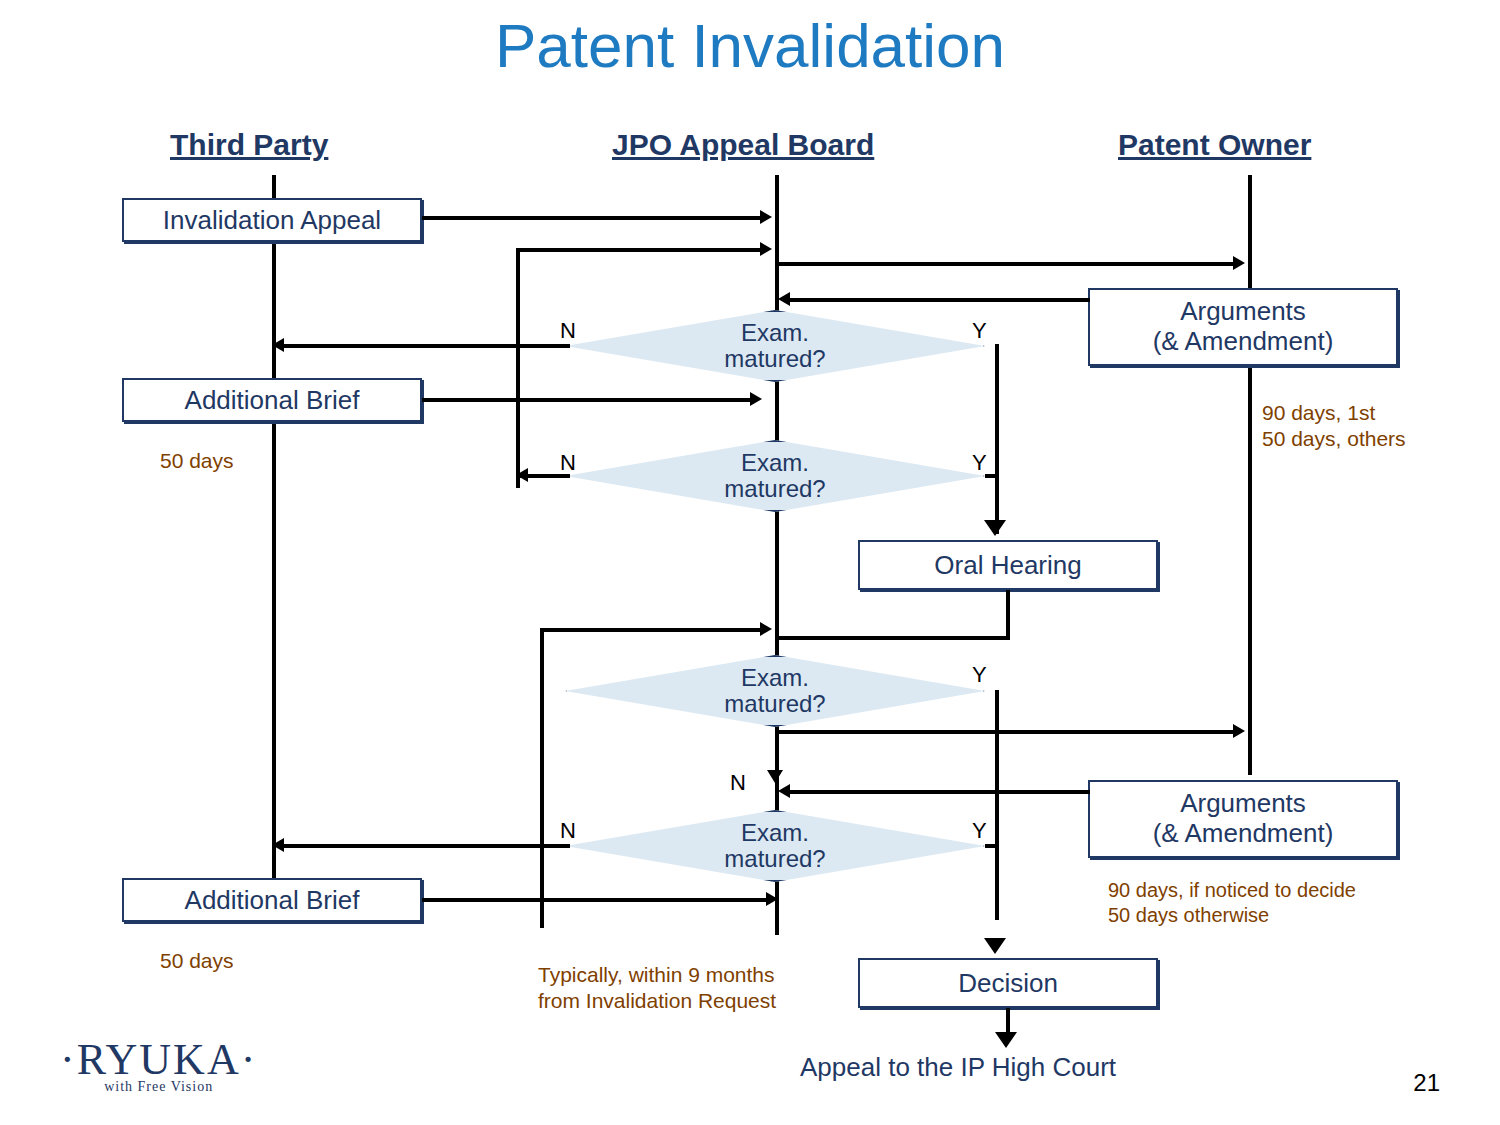Patent Invalidation
Third Party
JPO Appeal Board
Patent Owner
Invalidation Appeal
Arguments
(& Amendment)
Exam.
matured?
N
Y
Additional Brief
50 days
90 days, 1st
50 days, others
Exam.
matured?
N
Y
Oral Hearing
Exam.
matured?
Y
N
Arguments
(& Amendment)
Exam.
matured?
N
Y
Additional Brief
50 days
90 days, if noticed to decide
50 days otherwise
Typically, within 9 months
from Invalidation Request
Decision
Appeal to the IP High Court
·RYUKA·
with Free Vision
21